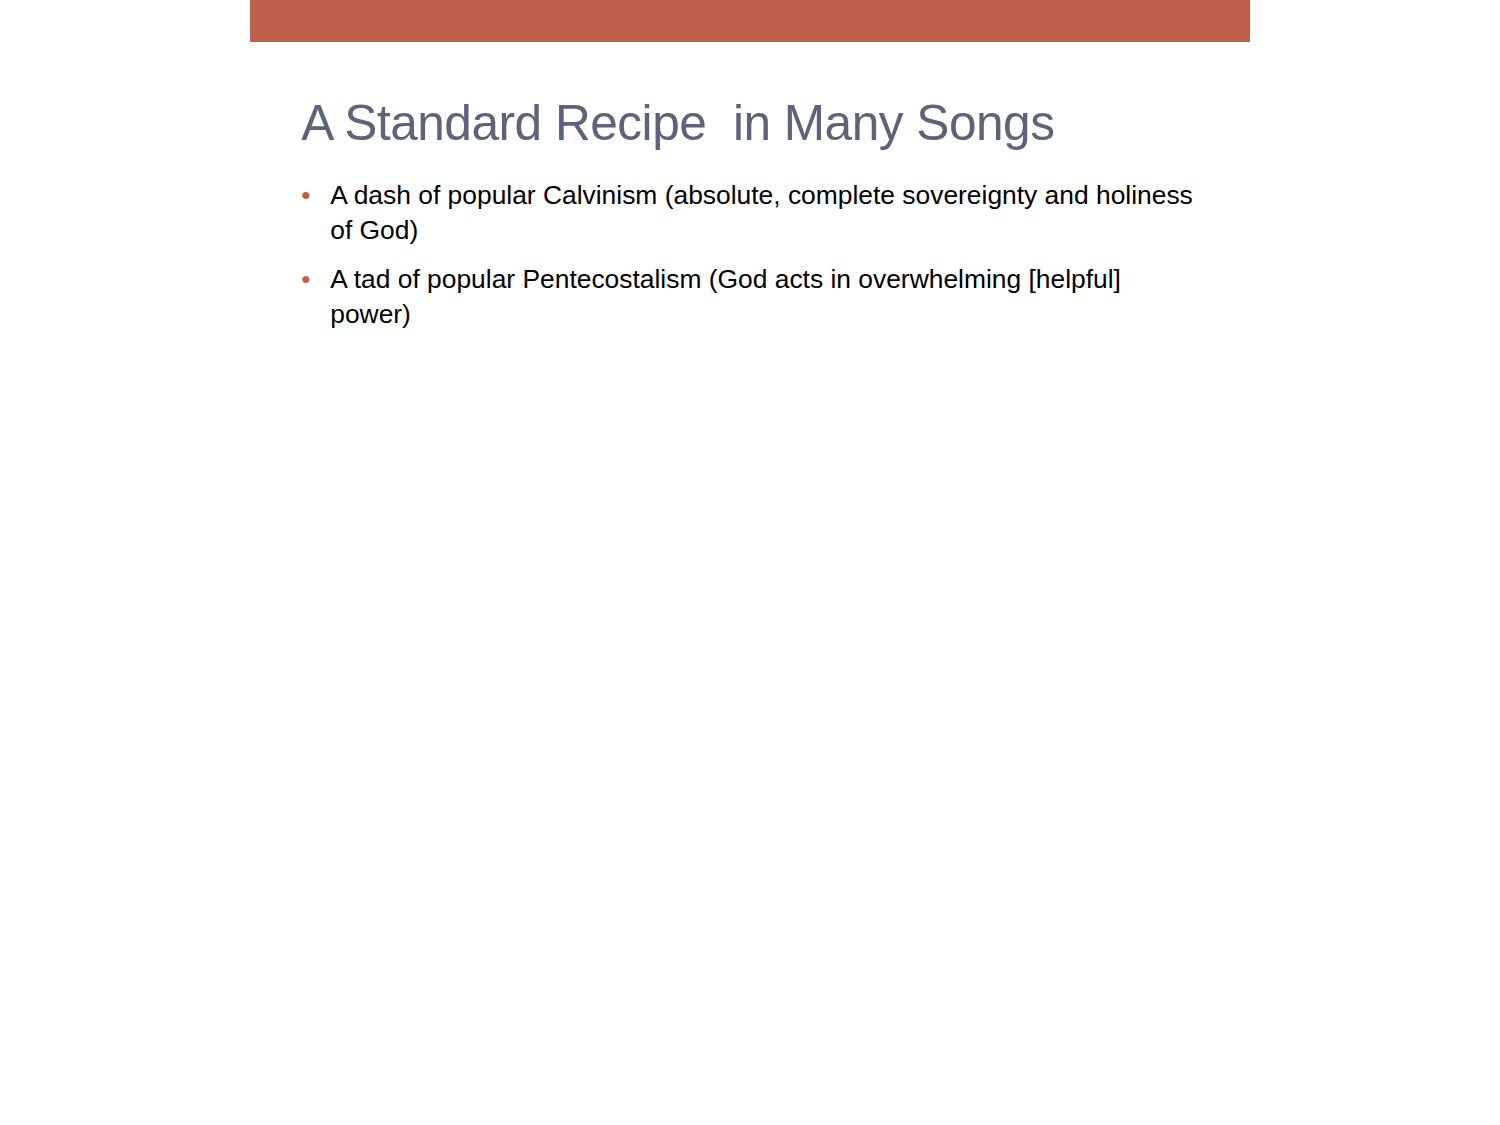A Standard Recipe in Many Songs
A dash of popular Calvinism (absolute, complete sovereignty and holiness of God)
A tad of popular Pentecostalism (God acts in overwhelming [helpful] power)